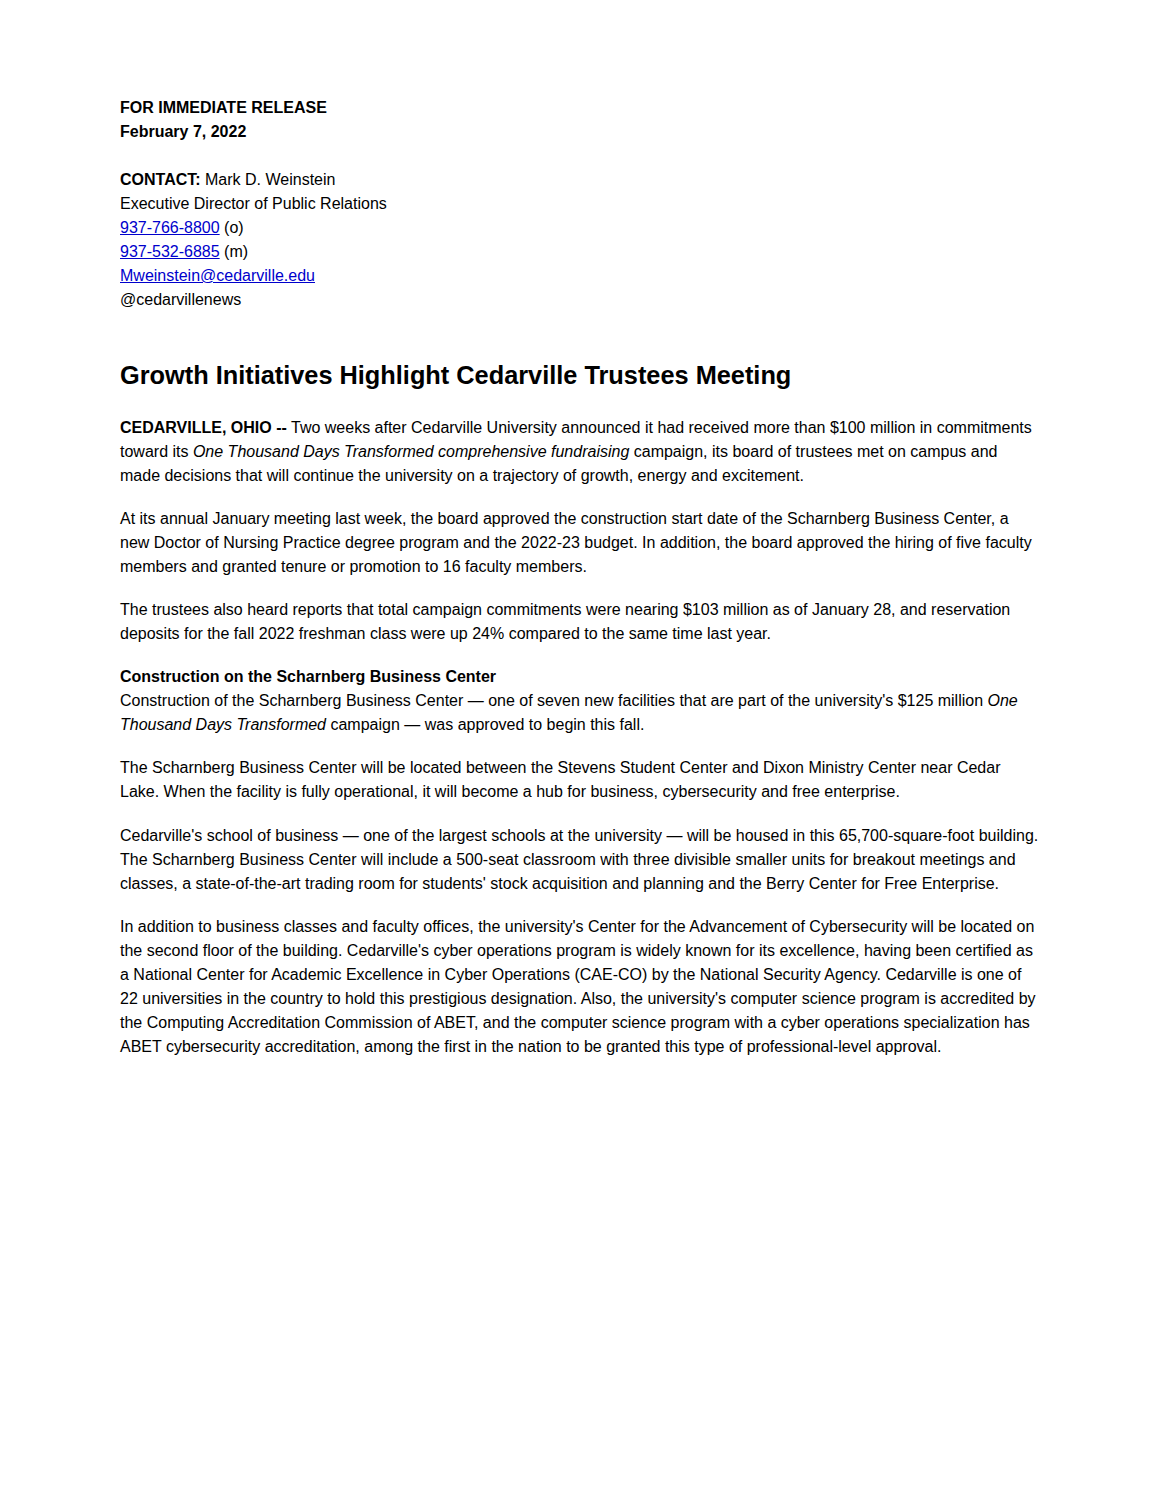FOR IMMEDIATE RELEASE
February 7, 2022
CONTACT: Mark D. Weinstein
Executive Director of Public Relations
937-766-8800 (o)
937-532-6885 (m)
Mweinstein@cedarville.edu
@cedarvillenews
Growth Initiatives Highlight Cedarville Trustees Meeting
CEDARVILLE, OHIO -- Two weeks after Cedarville University announced it had received more than $100 million in commitments toward its One Thousand Days Transformed comprehensive fundraising campaign, its board of trustees met on campus and made decisions that will continue the university on a trajectory of growth, energy and excitement.
At its annual January meeting last week, the board approved the construction start date of the Scharnberg Business Center, a new Doctor of Nursing Practice degree program and the 2022-23 budget. In addition, the board approved the hiring of five faculty members and granted tenure or promotion to 16 faculty members.
The trustees also heard reports that total campaign commitments were nearing $103 million as of January 28, and reservation deposits for the fall 2022 freshman class were up 24% compared to the same time last year.
Construction on the Scharnberg Business Center
Construction of the Scharnberg Business Center — one of seven new facilities that are part of the university's $125 million One Thousand Days Transformed campaign — was approved to begin this fall.
The Scharnberg Business Center will be located between the Stevens Student Center and Dixon Ministry Center near Cedar Lake. When the facility is fully operational, it will become a hub for business, cybersecurity and free enterprise.
Cedarville's school of business — one of the largest schools at the university — will be housed in this 65,700-square-foot building. The Scharnberg Business Center will include a 500-seat classroom with three divisible smaller units for breakout meetings and classes, a state-of-the-art trading room for students' stock acquisition and planning and the Berry Center for Free Enterprise.
In addition to business classes and faculty offices, the university's Center for the Advancement of Cybersecurity will be located on the second floor of the building. Cedarville's cyber operations program is widely known for its excellence, having been certified as a National Center for Academic Excellence in Cyber Operations (CAE-CO) by the National Security Agency. Cedarville is one of 22 universities in the country to hold this prestigious designation. Also, the university's computer science program is accredited by the Computing Accreditation Commission of ABET, and the computer science program with a cyber operations specialization has ABET cybersecurity accreditation, among the first in the nation to be granted this type of professional-level approval.